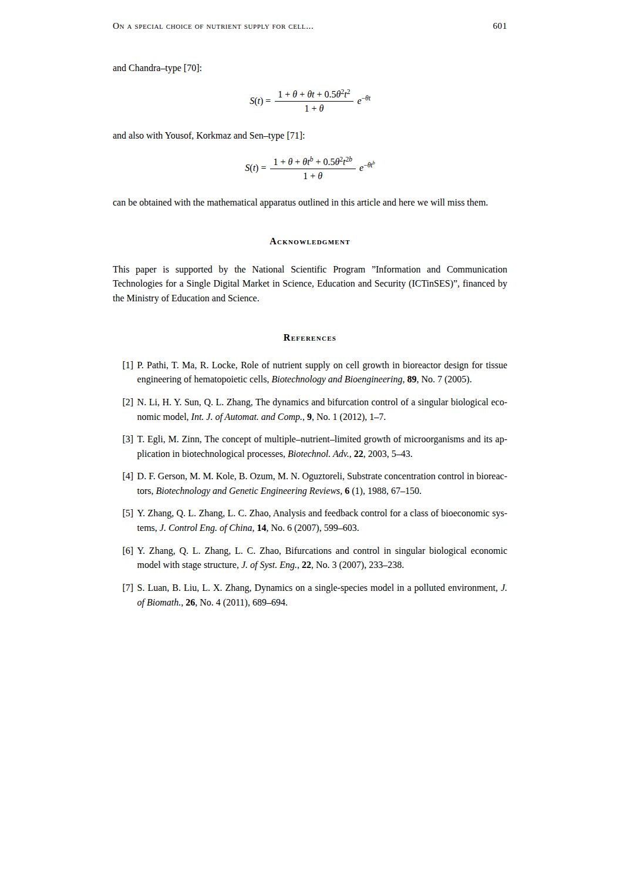On a special choice of nutrient supply for cell... 601
and Chandra–type [70]:
S(t) = 1 + θ + θt + 0.5θ2t2 1 + θ e−θt
and also with Yousof, Korkmaz and Sen–type [71]:
S(t) = 1 + θ + θtb + 0.5θ2t2b 1 + θ e−θtb
can be obtained with the mathematical apparatus outlined in this article and here we will miss them.
Acknowledgment
This paper is supported by the National Scientific Program ”Information and Communication Technologies for a Single Digital Market in Science, Education and Security (ICTinSES)”, financed by the Ministry of Education and Science.
References
P. Pathi, T. Ma, R. Locke, Role of nutrient supply on cell growth in bioreactor design for tissue engineering of hematopoietic cells, Biotechnology and Bioengineering, 89, No. 7 (2005).
N. Li, H. Y. Sun, Q. L. Zhang, The dynamics and bifurcation control of a singular biological economic model, Int. J. of Automat. and Comp., 9, No. 1 (2012), 1–7.
T. Egli, M. Zinn, The concept of multiple–nutrient–limited growth of microorganisms and its application in biotechnological processes, Biotechnol. Adv., 22, 2003, 5–43.
D. F. Gerson, M. M. Kole, B. Ozum, M. N. Oguztoreli, Substrate concentration control in bioreactors, Biotechnology and Genetic Engineering Reviews, 6 (1), 1988, 67–150.
Y. Zhang, Q. L. Zhang, L. C. Zhao, Analysis and feedback control for a class of bioeconomic systems, J. Control Eng. of China, 14, No. 6 (2007), 599–603.
Y. Zhang, Q. L. Zhang, L. C. Zhao, Bifurcations and control in singular biological economic model with stage structure, J. of Syst. Eng., 22, No. 3 (2007), 233–238.
S. Luan, B. Liu, L. X. Zhang, Dynamics on a single-species model in a polluted environment, J. of Biomath., 26, No. 4 (2011), 689–694.